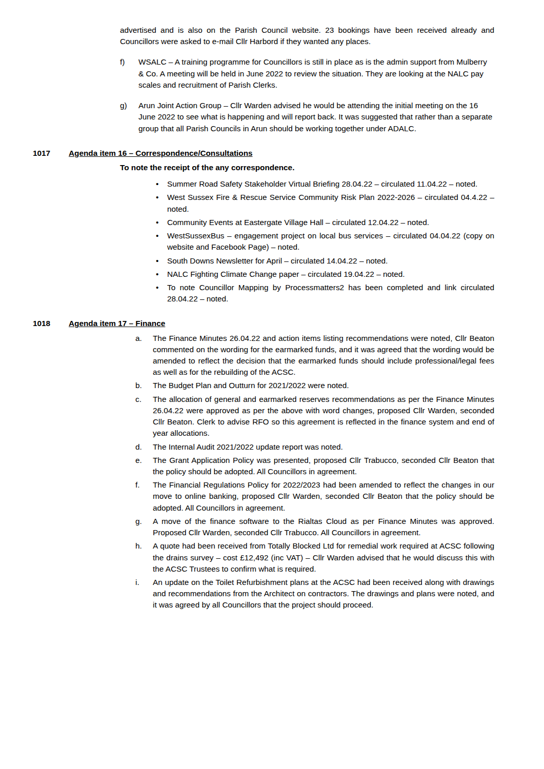advertised and is also on the Parish Council website. 23 bookings have been received already and Councillors were asked to e-mail Cllr Harbord if they wanted any places.
f) WSALC – A training programme for Councillors is still in place as is the admin support from Mulberry & Co. A meeting will be held in June 2022 to review the situation. They are looking at the NALC pay scales and recruitment of Parish Clerks.
g) Arun Joint Action Group – Cllr Warden advised he would be attending the initial meeting on the 16 June 2022 to see what is happening and will report back. It was suggested that rather than a separate group that all Parish Councils in Arun should be working together under ADALC.
1017 Agenda item 16 – Correspondence/Consultations
To note the receipt of the any correspondence.
Summer Road Safety Stakeholder Virtual Briefing 28.04.22 – circulated 11.04.22 – noted.
West Sussex Fire & Rescue Service Community Risk Plan 2022-2026 – circulated 04.4.22 – noted.
Community Events at Eastergate Village Hall – circulated 12.04.22 – noted.
WestSussexBus – engagement project on local bus services – circulated 04.04.22 (copy on website and Facebook Page) – noted.
South Downs Newsletter for April – circulated 14.04.22 – noted.
NALC Fighting Climate Change paper – circulated 19.04.22 – noted.
To note Councillor Mapping by Processmatters2 has been completed and link circulated 28.04.22 – noted.
1018 Agenda item 17 – Finance
The Finance Minutes 26.04.22 and action items listing recommendations were noted, Cllr Beaton commented on the wording for the earmarked funds, and it was agreed that the wording would be amended to reflect the decision that the earmarked funds should include professional/legal fees as well as for the rebuilding of the ACSC.
The Budget Plan and Outturn for 2021/2022 were noted.
The allocation of general and earmarked reserves recommendations as per the Finance Minutes 26.04.22 were approved as per the above with word changes, proposed Cllr Warden, seconded Cllr Beaton. Clerk to advise RFO so this agreement is reflected in the finance system and end of year allocations.
The Internal Audit 2021/2022 update report was noted.
The Grant Application Policy was presented, proposed Cllr Trabucco, seconded Cllr Beaton that the policy should be adopted. All Councillors in agreement.
The Financial Regulations Policy for 2022/2023 had been amended to reflect the changes in our move to online banking, proposed Cllr Warden, seconded Cllr Beaton that the policy should be adopted. All Councillors in agreement.
A move of the finance software to the Rialtas Cloud as per Finance Minutes was approved. Proposed Cllr Warden, seconded Cllr Trabucco. All Councillors in agreement.
A quote had been received from Totally Blocked Ltd for remedial work required at ACSC following the drains survey – cost £12,492 (inc VAT) – Cllr Warden advised that he would discuss this with the ACSC Trustees to confirm what is required.
An update on the Toilet Refurbishment plans at the ACSC had been received along with drawings and recommendations from the Architect on contractors. The drawings and plans were noted, and it was agreed by all Councillors that the project should proceed.